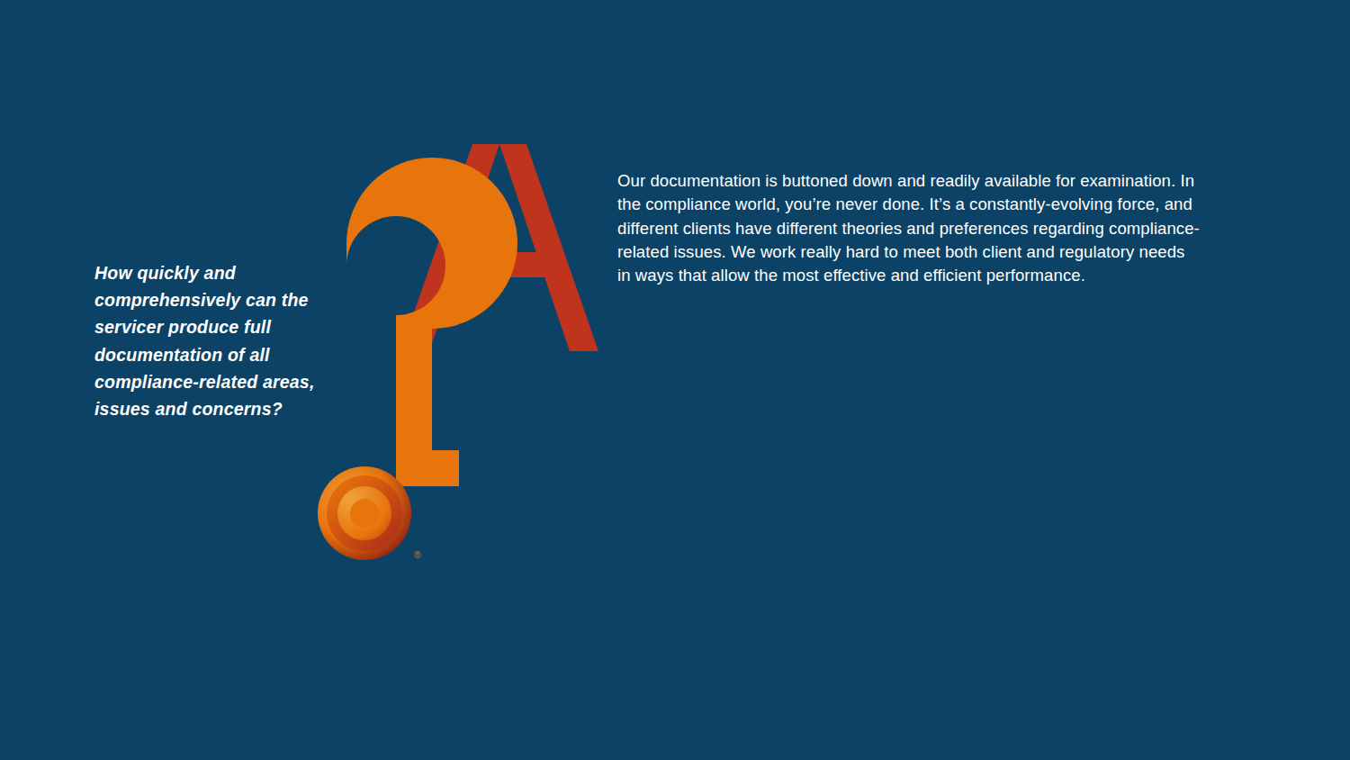®
How quickly and comprehensively can the servicer produce full documentation of all compliance-related areas, issues and concerns?
Our documentation is buttoned down and readily available for examination. In the compliance world, you’re never done. It’s a constantly-evolving force, and different clients have different theories and preferences regarding compliance-related issues. We work really hard to meet both client and regulatory needs in ways that allow the most effective and efficient performance.